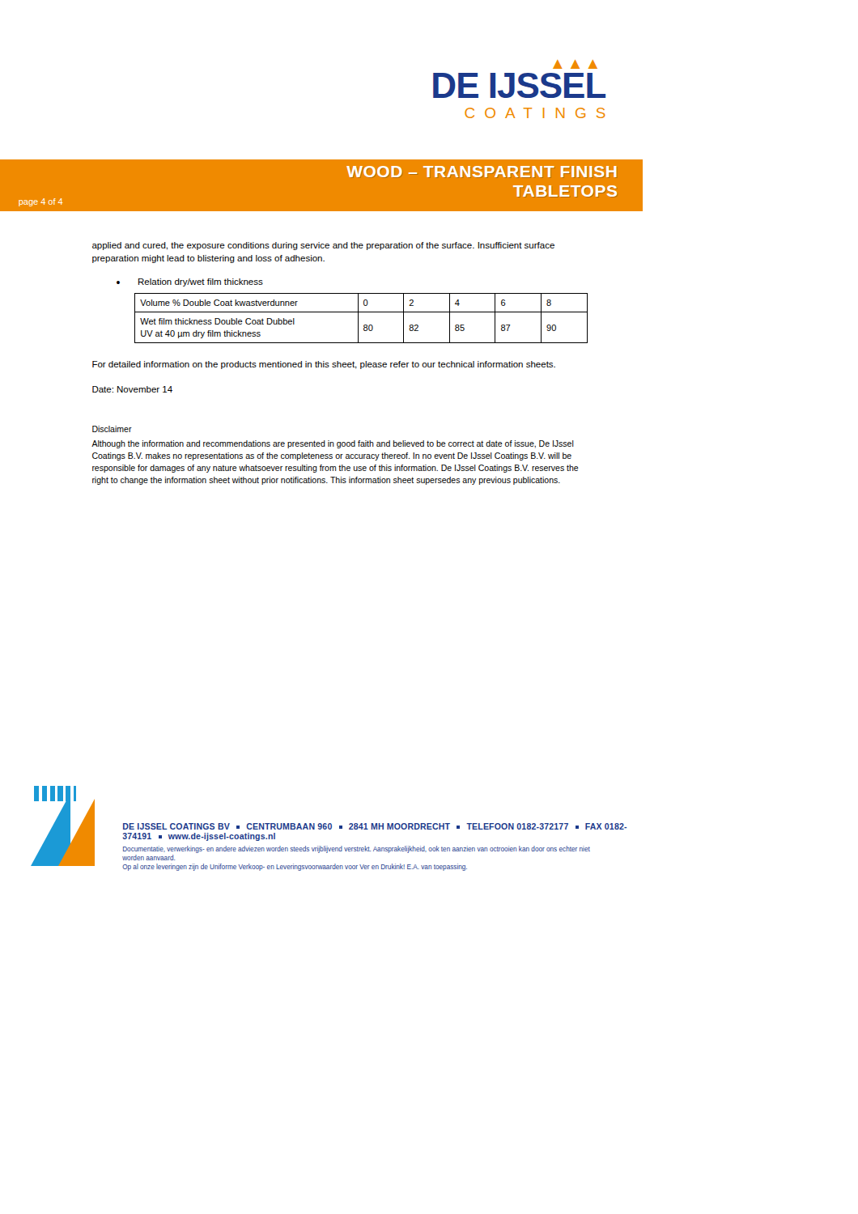▲▲▲
DE IJSSEL
COATINGS
WOOD – TRANSPARENT FINISH
TABLETOPS
page 4 of 4
applied and cured, the exposure conditions during service and the preparation of the surface. Insufficient surface preparation might lead to blistering and loss of adhesion.
Relation dry/wet film thickness
| Volume % Double Coat kwastverdunner | 0 | 2 | 4 | 6 | 8 |
| Wet film thickness Double Coat Dubbel UV at 40 µm dry film thickness | 80 | 82 | 85 | 87 | 90 |
For detailed information on the products mentioned in this sheet, please refer to our technical information sheets.
Date: November 14
Disclaimer
Although the information and recommendations are presented in good faith and believed to be correct at date of issue, De IJssel Coatings B.V. makes no representations as of the completeness or accuracy thereof. In no event De IJssel Coatings B.V. will be responsible for damages of any nature whatsoever resulting from the use of this information. De IJssel Coatings B.V. reserves the right to change the information sheet without prior notifications. This information sheet supersedes any previous publications.
DE IJSSEL COATINGS BV CENTRUMBAAN 960 2841 MH MOORDRECHT TELEFOON 0182-372177 FAX 0182-374191 www.de-ijssel-coatings.nl
Documentatie, verwerkings- en andere adviezen worden steeds vrijblijvend verstrekt. Aansprakelijkheid, ook ten aanzien van octrooien kan door ons echter niet worden aanvaard.
Op al onze leveringen zijn de Uniforme Verkoop- en Leveringsvoorwaarden voor Ver en Drukink! E.A. van toepassing.